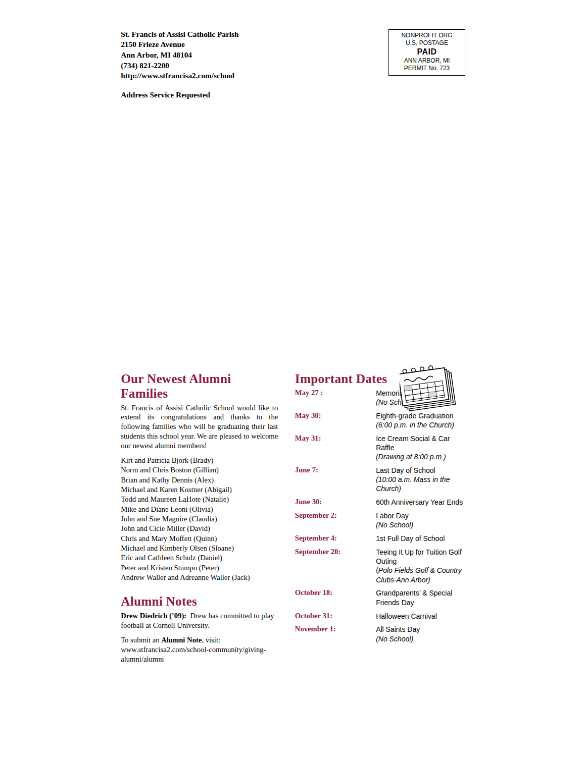St. Francis of Assisi Catholic Parish
2150 Frieze Avenue
Ann Arbor, MI 48104
(734) 821-2200
http://www.stfrancisa2.com/school
Address Service Requested
NONPROFIT ORG
U.S. POSTAGE
PAID
ANN ARBOR, MI
PERMIT No. 723
Our Newest Alumni Families
St. Francis of Assisi Catholic School would like to extend its congratulations and thanks to the following families who will be graduating their last students this school year. We are pleased to welcome our newest alumni members!
Kirt and Patricia Bjork (Brady)
Norm and Chris Boston (Gillian)
Brian and Kathy Dennis (Alex)
Michael and Karen Kostner (Abigail)
Todd and Maureen LaHote (Natalie)
Mike and Diane Leoni (Olivia)
John and Sue Maguire (Claudia)
John and Cicie Miller (David)
Chris and Mary Moffett (Quinn)
Michael and Kimberly Olsen (Sloane)
Eric and Cathleen Schulz (Daniel)
Peter and Kristen Stumpo (Peter)
Andrew Waller and Adreanne Waller (Jack)
Alumni Notes
Drew Diedrich (’09): Drew has committed to play football at Cornell University.
To submit an Alumni Note, visit:
www.stfrancisa2.com/school-community/giving-alumni/alumni
Important Dates
| May 27 : | Memorial Day (No School) |
| May 30: | Eighth-grade Graduation (6:00 p.m. in the Church) |
| May 31: | Ice Cream Social & Car Raffle (Drawing at 8:00 p.m.) |
| June 7: | Last Day of School (10:00 a.m. Mass in the Church) |
| June 30: | 60th Anniversary Year Ends |
| September 2: | Labor Day (No School) |
| September 4: | 1st Full Day of School |
| September 20: | Teeing It Up for Tuition Golf Outing ( Polo Fields Golf & Country Clubs-Ann Arbor) |
| October 18: | Grandparents’ & Special Friends Day |
| October 31: | Halloween Carnival |
| November 1: | All Saints Day (No School) |